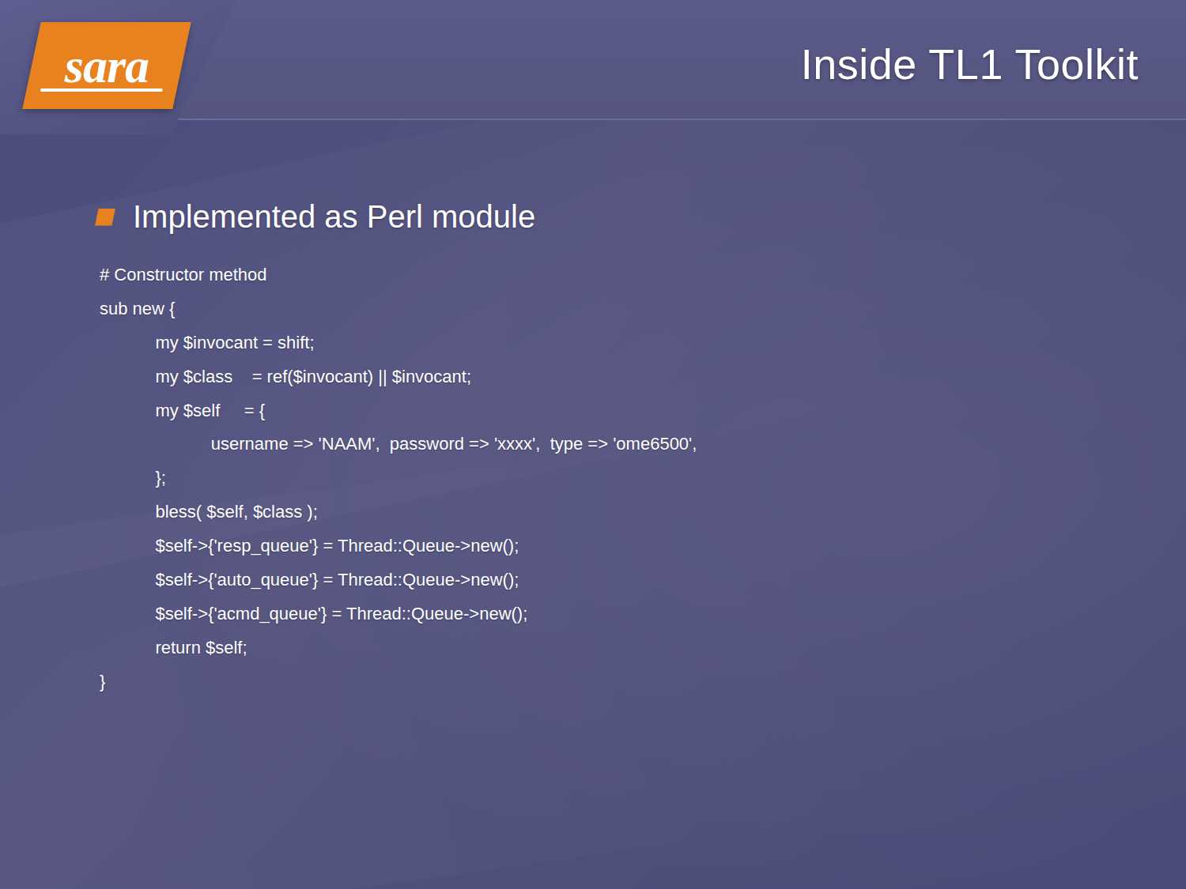Inside TL1 Toolkit
sara
Implemented as Perl module
# Constructor method
sub new {
my $invocant = shift;
my $class    = ref($invocant) || $invocant;
my $self     = {
username => 'NAAM',  password => 'xxxx',  type => 'ome6500',
};
bless( $self, $class );
$self->{'resp_queue'} = Thread::Queue->new();
$self->{'auto_queue'} = Thread::Queue->new();
$self->{'acmd_queue'} = Thread::Queue->new();
return $self;
}